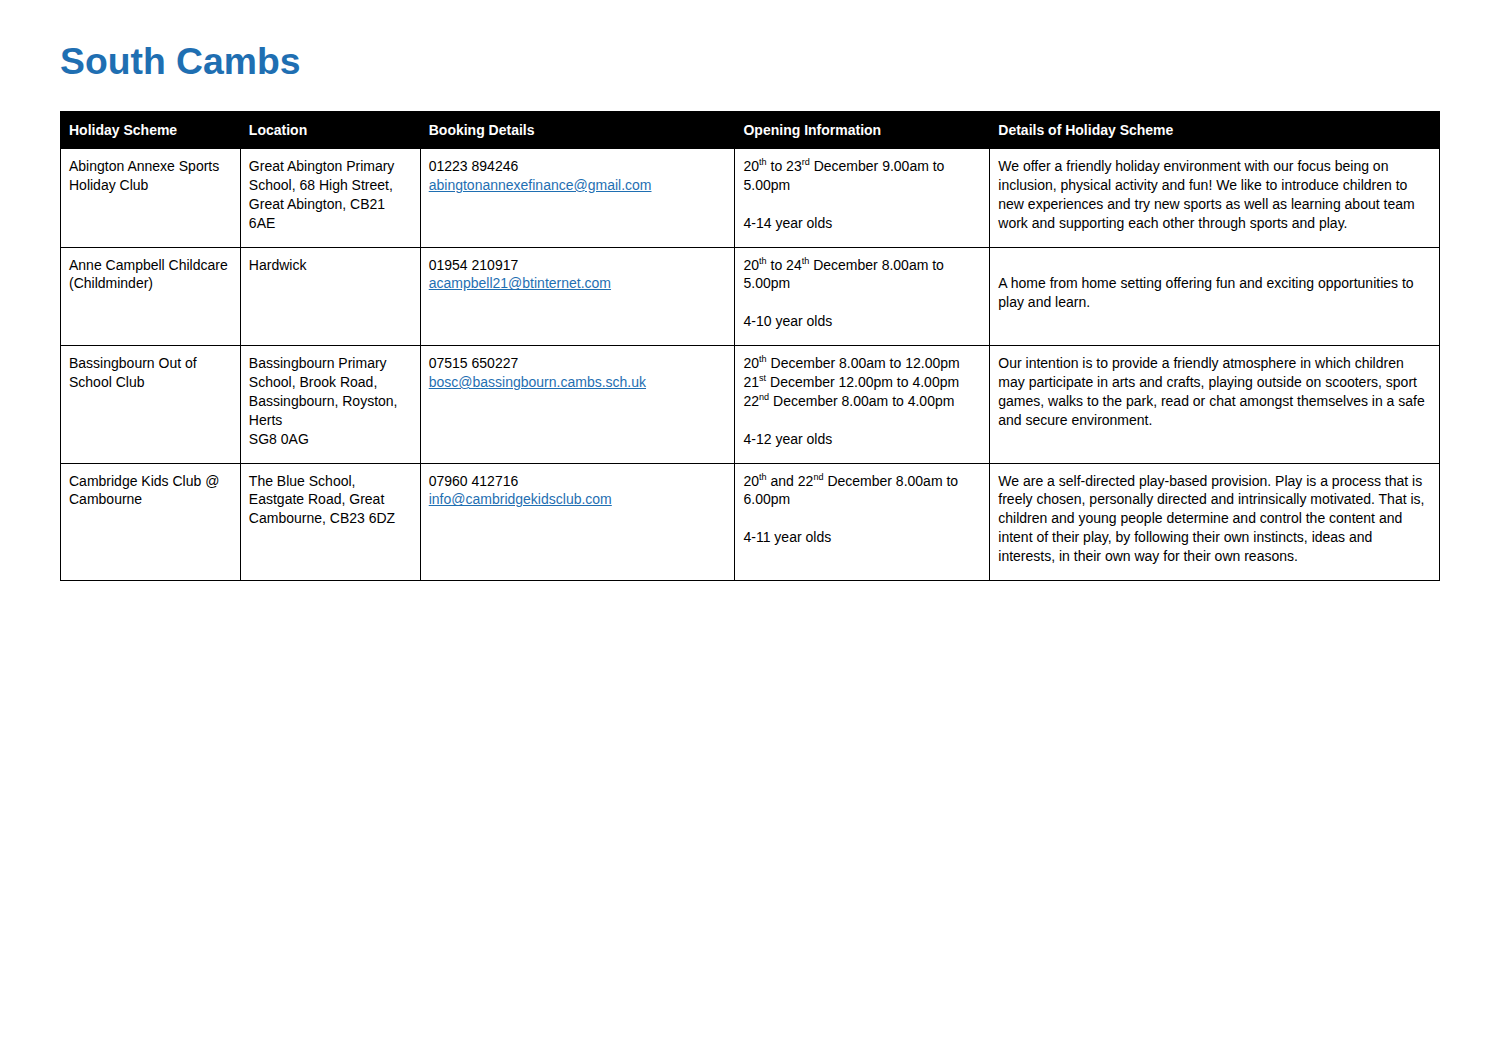South Cambs
| Holiday Scheme | Location | Booking Details | Opening Information | Details of Holiday Scheme |
| --- | --- | --- | --- | --- |
| Abington Annexe Sports Holiday Club | Great Abington Primary School, 68 High Street, Great Abington, CB21 6AE | 01223 894246 abingtonannexefinance@gmail.com | 20 th to 23 rd December 9.00am to 5.00pm 4-14 year olds | We offer a friendly holiday environment with our focus being on inclusion, physical activity and fun! We like to introduce children to new experiences and try new sports as well as learning about team work and supporting each other through sports and play. |
| Anne Campbell Childcare (Childminder) | Hardwick | 01954 210917 acampbell21@btinternet.com | 20 th to 24 th December 8.00am to 5.00pm 4-10 year olds | A home from home setting offering fun and exciting opportunities to play and learn. |
| Bassingbourn Out of School Club | Bassingbourn Primary School, Brook Road, Bassingbourn, Royston, Herts SG8 0AG | 07515 650227 bosc@bassingbourn.cambs.sch.uk | 20 th December 8.00am to 12.00pm 21 st December 12.00pm to 4.00pm 22 nd December 8.00am to 4.00pm 4-12 year olds | Our intention is to provide a friendly atmosphere in which children may participate in arts and crafts, playing outside on scooters, sport games, walks to the park, read or chat amongst themselves in a safe and secure environment. |
| Cambridge Kids Club @ Cambourne | The Blue School, Eastgate Road, Great Cambourne, CB23 6DZ | 07960 412716 info@cambridgekidsclub.com | 20 th and 22 nd December 8.00am to 6.00pm 4-11 year olds | We are a self-directed play-based provision. Play is a process that is freely chosen, personally directed and intrinsically motivated. That is, children and young people determine and control the content and intent of their play, by following their own instincts, ideas and interests, in their own way for their own reasons. |